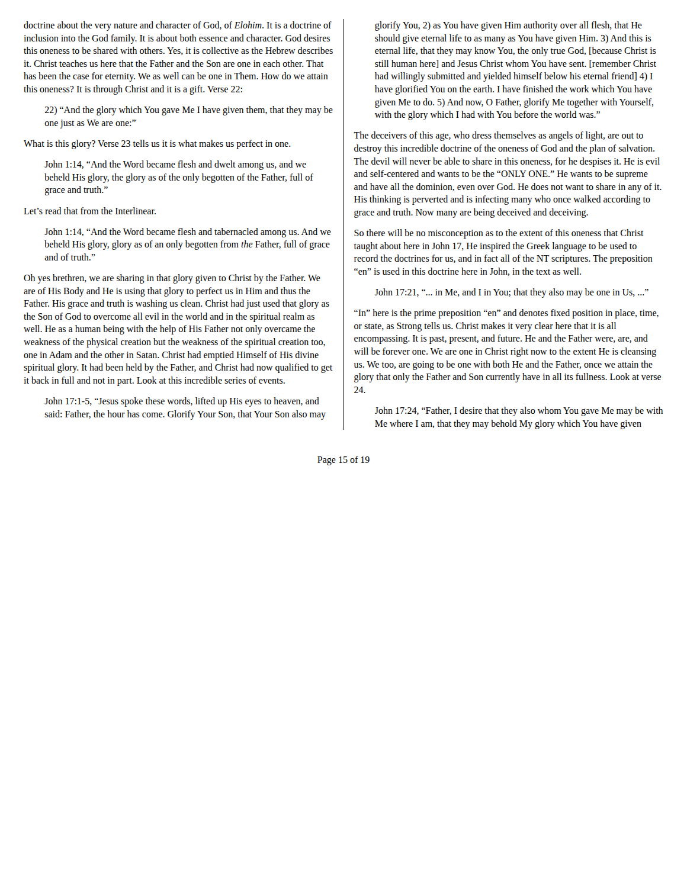doctrine about the very nature and character of God, of Elohim. It is a doctrine of inclusion into the God family. It is about both essence and character. God desires this oneness to be shared with others. Yes, it is collective as the Hebrew describes it. Christ teaches us here that the Father and the Son are one in each other. That has been the case for eternity. We as well can be one in Them. How do we attain this oneness? It is through Christ and it is a gift. Verse 22:
22) “And the glory which You gave Me I have given them, that they may be one just as We are one:”
What is this glory? Verse 23 tells us it is what makes us perfect in one.
John 1:14, “And the Word became flesh and dwelt among us, and we beheld His glory, the glory as of the only begotten of the Father, full of grace and truth.”
Let’s read that from the Interlinear.
John 1:14, “And the Word became flesh and tabernacled among us. And we beheld His glory, glory as of an only begotten from the Father, full of grace and of truth.”
Oh yes brethren, we are sharing in that glory given to Christ by the Father. We are of His Body and He is using that glory to perfect us in Him and thus the Father. His grace and truth is washing us clean. Christ had just used that glory as the Son of God to overcome all evil in the world and in the spiritual realm as well. He as a human being with the help of His Father not only overcame the weakness of the physical creation but the weakness of the spiritual creation too, one in Adam and the other in Satan. Christ had emptied Himself of His divine spiritual glory. It had been held by the Father, and Christ had now qualified to get it back in full and not in part. Look at this incredible series of events.
John 17:1-5, “Jesus spoke these words, lifted up His eyes to heaven, and said: Father, the hour has come. Glorify Your Son, that Your Son also may glorify You, 2) as You have given Him authority over all flesh, that He should give eternal life to as many as You have given Him. 3) And this is eternal life, that they may know You, the only true God, [because Christ is still human here] and Jesus Christ whom You have sent. [remember Christ had willingly submitted and yielded himself below his eternal friend] 4) I have glorified You on the earth. I have finished the work which You have given Me to do. 5) And now, O Father, glorify Me together with Yourself, with the glory which I had with You before the world was.”
The deceivers of this age, who dress themselves as angels of light, are out to destroy this incredible doctrine of the oneness of God and the plan of salvation. The devil will never be able to share in this oneness, for he despises it. He is evil and self-centered and wants to be the “ONLY ONE.” He wants to be supreme and have all the dominion, even over God. He does not want to share in any of it. His thinking is perverted and is infecting many who once walked according to grace and truth. Now many are being deceived and deceiving.
So there will be no misconception as to the extent of this oneness that Christ taught about here in John 17, He inspired the Greek language to be used to record the doctrines for us, and in fact all of the NT scriptures. The preposition “en” is used in this doctrine here in John, in the text as well.
John 17:21, “... in Me, and I in You; that they also may be one in Us, ...”
“In” here is the prime preposition “en” and denotes fixed position in place, time, or state, as Strong tells us. Christ makes it very clear here that it is all encompassing. It is past, present, and future. He and the Father were, are, and will be forever one. We are one in Christ right now to the extent He is cleansing us. We too, are going to be one with both He and the Father, once we attain the glory that only the Father and Son currently have in all its fullness. Look at verse 24.
John 17:24, “Father, I desire that they also whom You gave Me may be with Me where I am, that they may behold My glory which You have given
Page 15 of 19